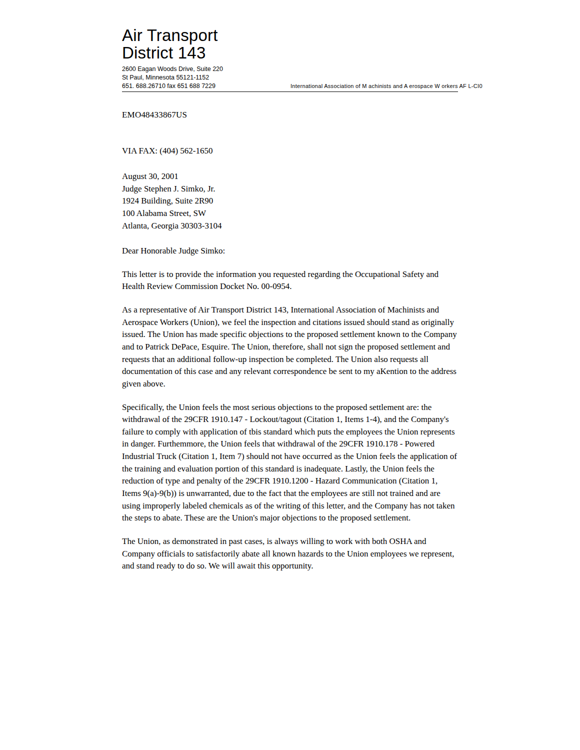Air Transport
District 143
2600 Eagan Woods Drive, Suite 220
St Paul, Minnesota 55121-1152
651. 688.26710 fax 651 688 7229 International Association of M achinists and A erospace W orkers AF L-CI0
EMO48433867US
VIA FAX: (404) 562-1650
August 30, 2001
Judge Stephen J. Simko, Jr.
1924 Building, Suite 2R90
100 Alabama Street, SW
Atlanta, Georgia 30303-3104
Dear Honorable Judge Simko:
This letter is to provide the information you requested regarding the Occupational Safety and Health Review Commission Docket No. 00-0954.
As a representative of Air Transport District 143, International Association of Machinists and Aerospace Workers (Union), we feel the inspection and citations issued should stand as originally issued. The Union has made specific objections to the proposed settlement known to the Company and to Patrick DePace, Esquire. The Union, therefore, shall not sign the proposed settlement and requests that an additional follow-up inspection be completed. The Union also requests all documentation of this case and any relevant correspondence be sent to my aKention to the address given above.
Specifically, the Union feels the most serious objections to the proposed settlement are: the withdrawal of the 29CFR 1910.147 - Lockout/tagout (Citation 1, Items 1-4), and the Company's failure to comply with application of tbis standard which puts the employees the Union represents in danger. Furthemmore, the Union feels that withdrawal of the 29CFR 1910.178 - Powered Industrial Truck (Citation 1, Item 7) should not have occurred as the Union feels the application of the training and evaluation portion of this standard is inadequate. Lastly, the Union feels the reduction of type and penalty of the 29CFR 1910.1200 - Hazard Communication (Citation 1, Items 9(a)-9(b)) is unwarranted, due to the fact that the employees are still not trained and are using improperly labeled chemicals as of the writing of this letter, and the Company has not taken the steps to abate. These are the Union's major objections to the proposed settlement.
The Union, as demonstrated in past cases, is always willing to work with both OSHA and Company officials to satisfactorily abate all known hazards to the Union employees we represent, and stand ready to do so. We will await this opportunity.